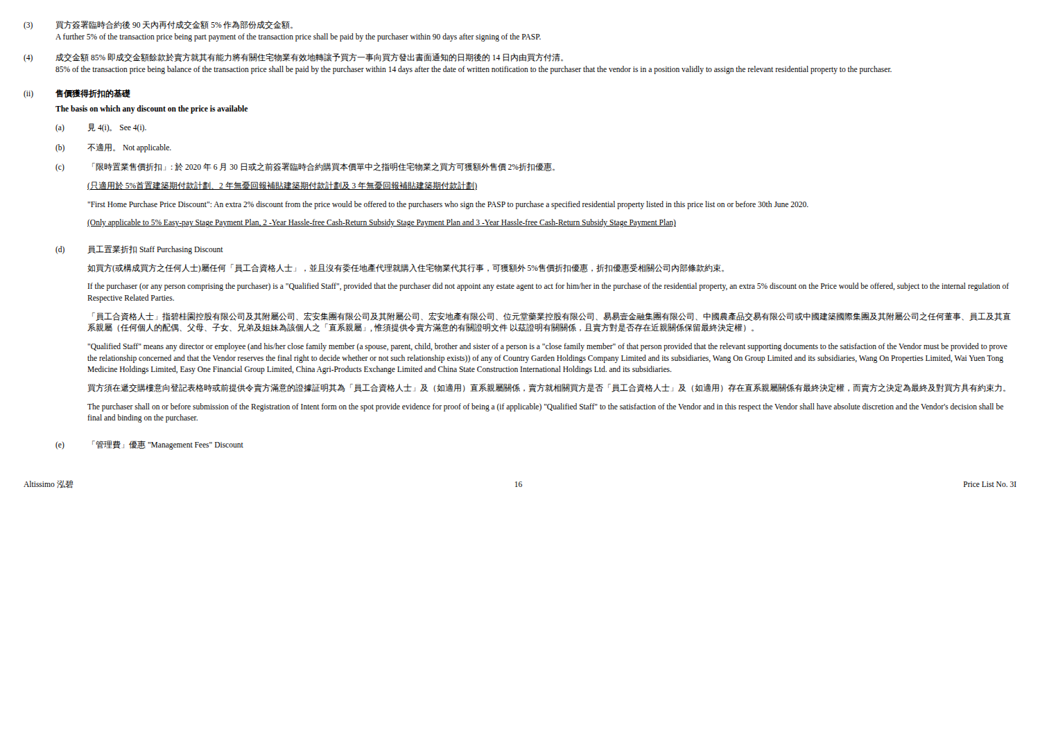(3)
買方簽署臨時合約後 90 天內再付成交金額 5% 作為部份成交金額。 A further 5% of the transaction price being part payment of the transaction price shall be paid by the purchaser within 90 days after signing of the PASP.
(4)
成交金額 85% 即成交金額餘款於賣方就其有能力將有關住宅物業有效地轉讓予買方一事向買方發出書面通知的日期後的 14 日內由買方付清。 85% of the transaction price being balance of the transaction price shall be paid by the purchaser within 14 days after the date of written notification to the purchaser that the vendor is in a position validly to assign the relevant residential property to the purchaser.
(ii) 售價獲得折扣的基礎
The basis on which any discount on the price is available
(a)
見 4(i)。 See 4(i).
(b)
不適用。 Not applicable.
(c)
「限時置業售價折扣」: 於 2020 年 6 月 30 日或之前簽署臨時合約購買本價單中之指明住宅物業之買方可獲額外售價 2%折扣優惠。
(只適用於 5%首置建築期付款計劃、2 年無憂回報補貼建築期付款計劃及 3 年無憂回報補貼建築期付款計劃)
"First Home Purchase Price Discount": An extra 2% discount from the price would be offered to the purchasers who sign the PASP to purchase a specified residential property listed in this price list on or before 30th June 2020.
(Only applicable to 5% Easy-pay Stage Payment Plan, 2 -Year Hassle-free Cash-Return Subsidy Stage Payment Plan and 3 -Year Hassle-free Cash-Return Subsidy Stage Payment Plan)
(d)
員工置業折扣 Staff Purchasing Discount
如買方(或構成買方之任何人士)屬任何「員工合資格人士」，並且沒有委任地產代理就購入住宅物業代其行事，可獲額外 5%售價折扣優惠，折扣優惠受相關公司內部條款約束。
If the purchaser (or any person comprising the purchaser) is a "Qualified Staff", provided that the purchaser did not appoint any estate agent to act for him/her in the purchase of the residential property, an extra 5% discount on the Price would be offered, subject to the internal regulation of Respective Related Parties.
「員工合資格人士」指碧桂園控股有限公司及其附屬公司、宏安集團有限公司及其附屬公司、宏安地產有限公司、位元堂藥業控股有限公司、易易壹金融集團有限公司、中國農產品交易有限公司或中國建築國際集團及其附屬公司之任何董事、員工及其直系親屬（任何個人的配偶、父母、子女、兄弟及姐妹為該個人之「直系親屬」, 惟須提供令賣方滿意的有關證明文件 以茲證明有關關係，且賣方對是否存在近親關係保留最終決定權）。
"Qualified Staff" means any director or employee (and his/her close family member (a spouse, parent, child, brother and sister of a person is a "close family member" of that person provided that the relevant supporting documents to the satisfaction of the Vendor must be provided to prove the relationship concerned and that the Vendor reserves the final right to decide whether or not such relationship exists)) of any of Country Garden Holdings Company Limited and its subsidiaries, Wang On Group Limited and its subsidiaries, Wang On Properties Limited, Wai Yuen Tong Medicine Holdings Limited, Easy One Financial Group Limited, China Agri-Products Exchange Limited and China State Construction International Holdings Ltd. and its subsidiaries.
買方須在遞交購樓意向登記表格時或前提供令賣方滿意的證據証明其為「員工合資格人士」及（如適用）直系親屬關係，賣方就相關買方是否「員工合資格人士」及（如適用）存在直系親屬關係有最終決定權，而賣方之決定為最終及對買方具有約束力。
The purchaser shall on or before submission of the Registration of Intent form on the spot provide evidence for proof of being a (if applicable) "Qualified Staff" to the satisfaction of the Vendor and in this respect the Vendor shall have absolute discretion and the Vendor's decision shall be final and binding on the purchaser.
(e)
「管理費」優惠 "Management Fees" Discount
Altissimo 泓碧
16
Price List No. 3I